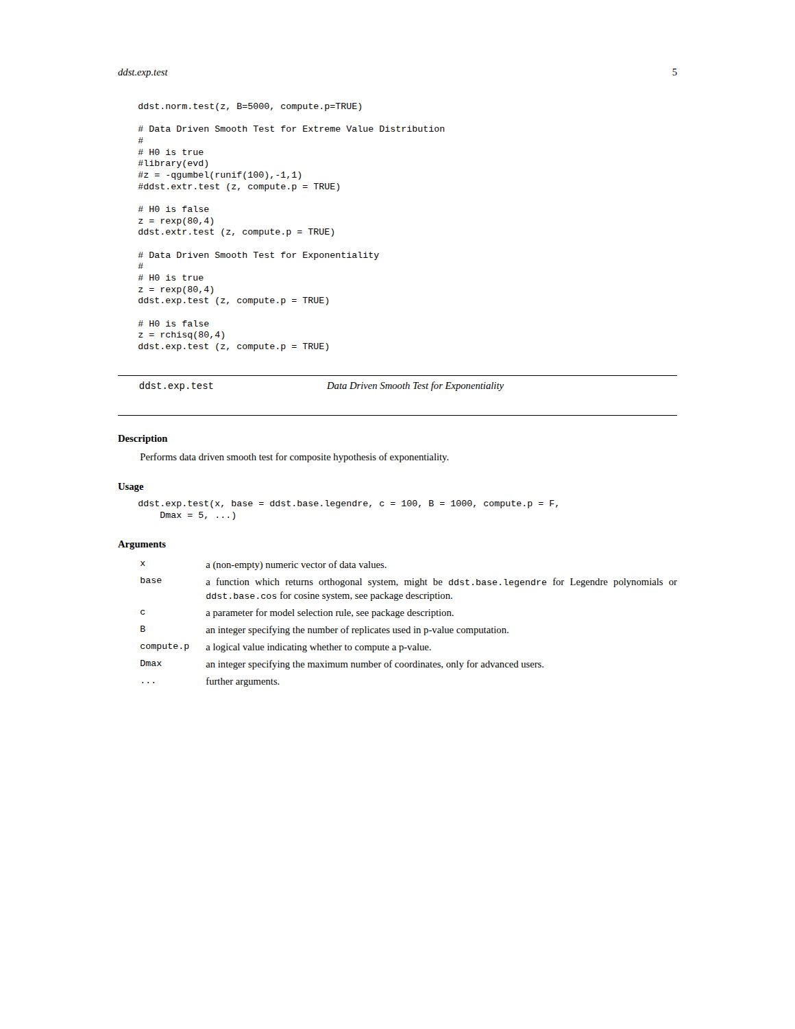ddst.exp.test 5
ddst.norm.test(z, B=5000, compute.p=TRUE)

# Data Driven Smooth Test for Extreme Value Distribution
#
# H0 is true
#library(evd)
#z = -qgumbel(runif(100),-1,1)
#ddst.extr.test (z, compute.p = TRUE)

# H0 is false
z = rexp(80,4)
ddst.extr.test (z, compute.p = TRUE)

# Data Driven Smooth Test for Exponentiality
#
# H0 is true
z = rexp(80,4)
ddst.exp.test (z, compute.p = TRUE)

# H0 is false
z = rchisq(80,4)
ddst.exp.test (z, compute.p = TRUE)
ddst.exp.test Data Driven Smooth Test for Exponentiality
Description
Performs data driven smooth test for composite hypothesis of exponentiality.
Usage
ddst.exp.test(x, base = ddst.base.legendre, c = 100, B = 1000, compute.p = F,
    Dmax = 5, ...)
Arguments
| x | a (non-empty) numeric vector of data values. |
| base | a function which returns orthogonal system, might be ddst.base.legendre for Legendre polynomials or ddst.base.cos for cosine system, see package description. |
| c | a parameter for model selection rule, see package description. |
| B | an integer specifying the number of replicates used in p-value computation. |
| compute.p | a logical value indicating whether to compute a p-value. |
| Dmax | an integer specifying the maximum number of coordinates, only for advanced users. |
| ... | further arguments. |